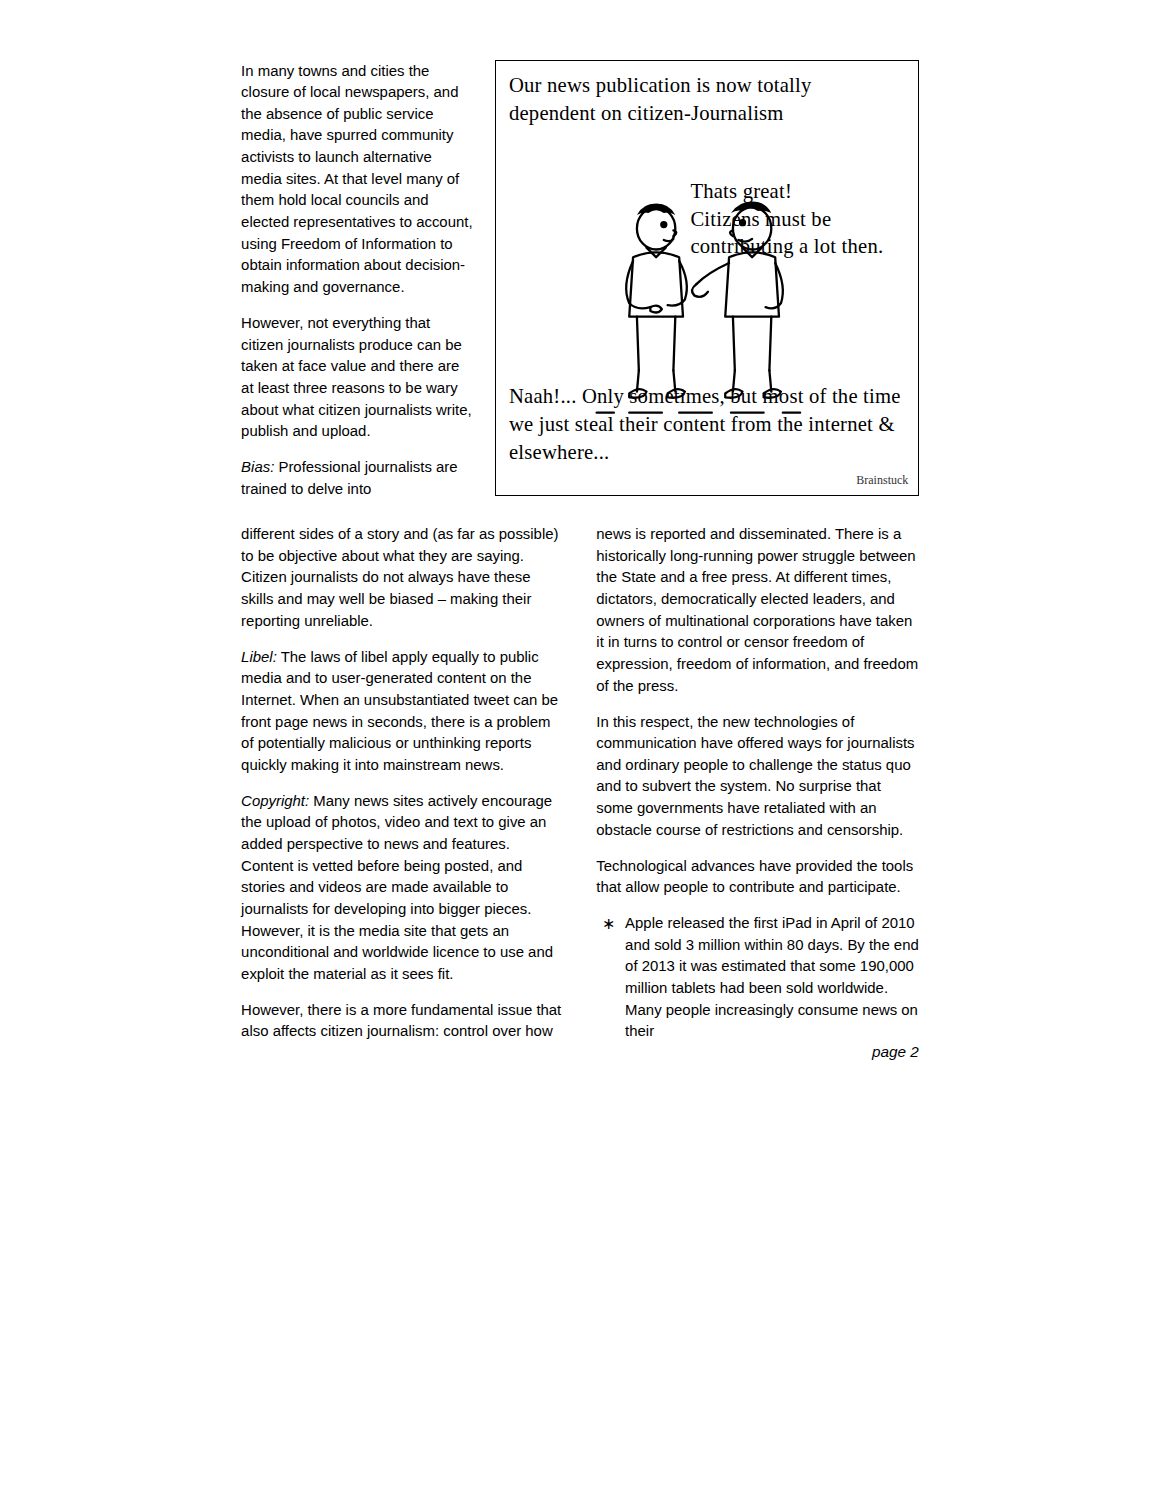In many towns and cities the closure of local newspapers, and the absence of public service media, have spurred community activists to launch alternative media sites. At that level many of them hold local councils and elected representatives to account, using Freedom of Information to obtain information about decision-making and governance.
However, not everything that citizen journalists produce can be taken at face value and there are at least three reasons to be wary about what citizen journalists write, publish and upload.
Bias: Professional journalists are trained to delve into
Our news publication is now totally dependent on citizen-Journalism
Thats great!
Citizens must be contributing a lot then.
Naah!... Only sometimes, but most of the time we just steal their content from the internet & elsewhere...
Brainstuck
different sides of a story and (as far as possible) to be objective about what they are saying. Citizen journalists do not always have these skills and may well be biased – making their reporting unreliable.
Libel: The laws of libel apply equally to public media and to user-generated content on the Internet. When an unsubstantiated tweet can be front page news in seconds, there is a problem of potentially malicious or unthinking reports quickly making it into mainstream news.
Copyright: Many news sites actively encourage the upload of photos, video and text to give an added perspective to news and features. Content is vetted before being posted, and stories and videos are made available to journalists for developing into bigger pieces. However, it is the media site that gets an unconditional and worldwide licence to use and exploit the material as it sees fit.
However, there is a more fundamental issue that also affects citizen journalism: control over how news is reported and disseminated. There is a historically long-running power struggle between the State and a free press. At different times, dictators, democratically elected leaders, and owners of multinational corporations have taken it in turns to control or censor freedom of expression, freedom of information, and freedom of the press.
In this respect, the new technologies of communication have offered ways for journalists and ordinary people to challenge the status quo and to subvert the system. No surprise that some governments have retaliated with an obstacle course of restrictions and censorship.
Technological advances have provided the tools that allow people to contribute and participate.
Apple released the first iPad in April of 2010 and sold 3 million within 80 days. By the end of 2013 it was estimated that some 190,000 million tablets had been sold worldwide. Many people increasingly consume news on their
page 2